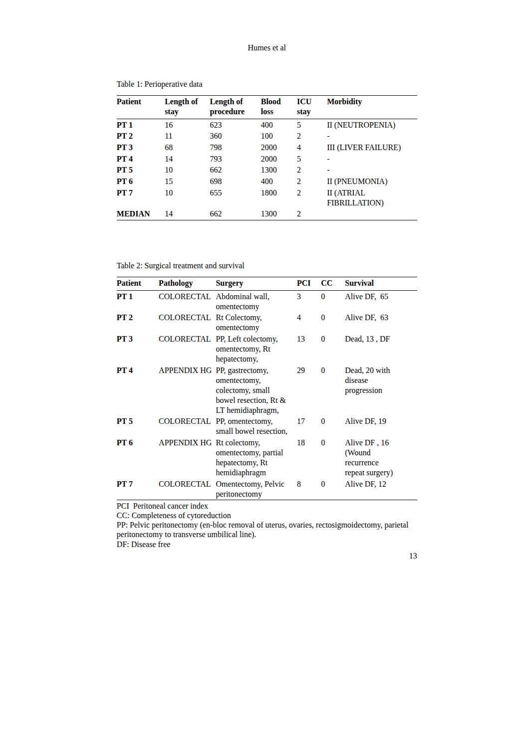Humes et al
Table 1: Perioperative data
| Patient | Length of stay | Length of procedure | Blood loss | ICU stay | Morbidity |
| --- | --- | --- | --- | --- | --- |
| PT 1 | 16 | 623 | 400 | 5 | II (NEUTROPENIA) |
| PT 2 | 11 | 360 | 100 | 2 | - |
| PT 3 | 68 | 798 | 2000 | 4 | III (LIVER FAILURE) |
| PT 4 | 14 | 793 | 2000 | 5 | - |
| PT 5 | 10 | 662 | 1300 | 2 | - |
| PT 6 | 15 | 698 | 400 | 2 | II (PNEUMONIA) |
| PT 7 | 10 | 655 | 1800 | 2 | II (ATRIAL FIBRILLATION) |
| MEDIAN | 14 | 662 | 1300 | 2 | |
Table 2: Surgical treatment and survival
| Patient | Pathology | Surgery | PCI | CC | Survival |
| --- | --- | --- | --- | --- | --- |
| PT 1 | COLORECTAL | Abdominal wall, omentectomy | 3 | 0 | Alive DF, 65 |
| PT 2 | COLORECTAL | Rt Colectomy, omentectomy | 4 | 0 | Alive DF, 63 |
| PT 3 | COLORECTAL | PP, Left colectomy, omentectomy, Rt hepatectomy, | 13 | 0 | Dead, 13 , DF |
| PT 4 | APPENDIX HG | PP, gastrectomy, omentectomy, colectomy, small bowel resection, Rt & LT hemidiaphragm, | 29 | 0 | Dead, 20 with disease progression |
| PT 5 | COLORECTAL | PP, omentectomy, small bowel resection, | 17 | 0 | Alive DF, 19 |
| PT 6 | APPENDIX HG | Rt colectomy, omentectomy, partial hepatectomy, Rt hemidiaphragm | 18 | 0 | Alive DF , 16 (Wound recurrence repeat surgery) |
| PT 7 | COLORECTAL | Omentectomy, Pelvic peritonectomy | 8 | 0 | Alive DF, 12 |
PCI Peritoneal cancer index
CC: Completeness of cytoreduction
PP: Pelvic peritonectomy (en-bloc removal of uterus, ovaries, rectosigmoidectomy, parietal peritonectomy to transverse umbilical line).
DF: Disease free
13